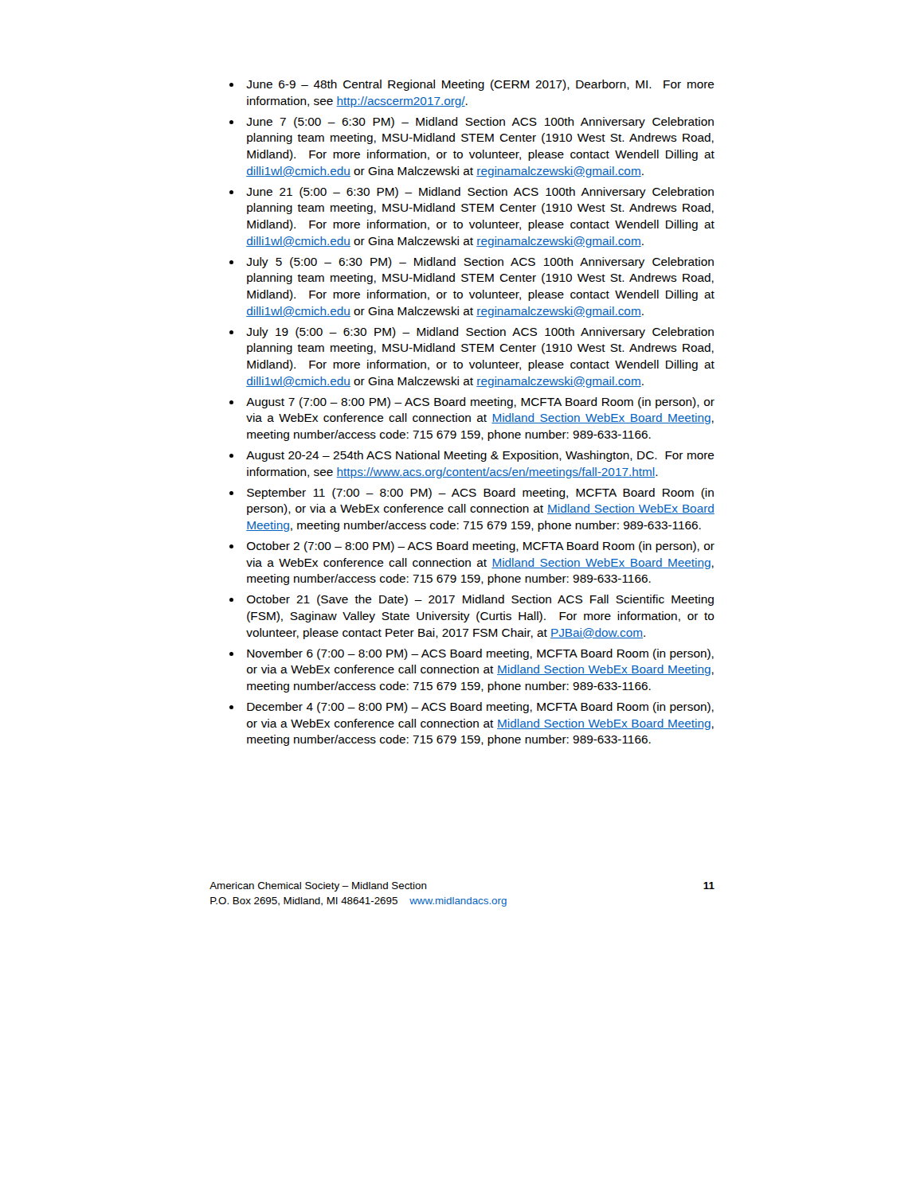June 6-9 – 48th Central Regional Meeting (CERM 2017), Dearborn, MI. For more information, see http://acscerm2017.org/.
June 7 (5:00 – 6:30 PM) – Midland Section ACS 100th Anniversary Celebration planning team meeting, MSU-Midland STEM Center (1910 West St. Andrews Road, Midland). For more information, or to volunteer, please contact Wendell Dilling at dilli1wl@cmich.edu or Gina Malczewski at reginamalczewski@gmail.com.
June 21 (5:00 – 6:30 PM) – Midland Section ACS 100th Anniversary Celebration planning team meeting, MSU-Midland STEM Center (1910 West St. Andrews Road, Midland). For more information, or to volunteer, please contact Wendell Dilling at dilli1wl@cmich.edu or Gina Malczewski at reginamalczewski@gmail.com.
July 5 (5:00 – 6:30 PM) – Midland Section ACS 100th Anniversary Celebration planning team meeting, MSU-Midland STEM Center (1910 West St. Andrews Road, Midland). For more information, or to volunteer, please contact Wendell Dilling at dilli1wl@cmich.edu or Gina Malczewski at reginamalczewski@gmail.com.
July 19 (5:00 – 6:30 PM) – Midland Section ACS 100th Anniversary Celebration planning team meeting, MSU-Midland STEM Center (1910 West St. Andrews Road, Midland). For more information, or to volunteer, please contact Wendell Dilling at dilli1wl@cmich.edu or Gina Malczewski at reginamalczewski@gmail.com.
August 7 (7:00 – 8:00 PM) – ACS Board meeting, MCFTA Board Room (in person), or via a WebEx conference call connection at Midland Section WebEx Board Meeting, meeting number/access code: 715 679 159, phone number: 989-633-1166.
August 20-24 – 254th ACS National Meeting & Exposition, Washington, DC. For more information, see https://www.acs.org/content/acs/en/meetings/fall-2017.html.
September 11 (7:00 – 8:00 PM) – ACS Board meeting, MCFTA Board Room (in person), or via a WebEx conference call connection at Midland Section WebEx Board Meeting, meeting number/access code: 715 679 159, phone number: 989-633-1166.
October 2 (7:00 – 8:00 PM) – ACS Board meeting, MCFTA Board Room (in person), or via a WebEx conference call connection at Midland Section WebEx Board Meeting, meeting number/access code: 715 679 159, phone number: 989-633-1166.
October 21 (Save the Date) – 2017 Midland Section ACS Fall Scientific Meeting (FSM), Saginaw Valley State University (Curtis Hall). For more information, or to volunteer, please contact Peter Bai, 2017 FSM Chair, at PJBai@dow.com.
November 6 (7:00 – 8:00 PM) – ACS Board meeting, MCFTA Board Room (in person), or via a WebEx conference call connection at Midland Section WebEx Board Meeting, meeting number/access code: 715 679 159, phone number: 989-633-1166.
December 4 (7:00 – 8:00 PM) – ACS Board meeting, MCFTA Board Room (in person), or via a WebEx conference call connection at Midland Section WebEx Board Meeting, meeting number/access code: 715 679 159, phone number: 989-633-1166.
American Chemical Society – Midland Section 11
P.O. Box 2695, Midland, MI 48641-2695 www.midlandacs.org